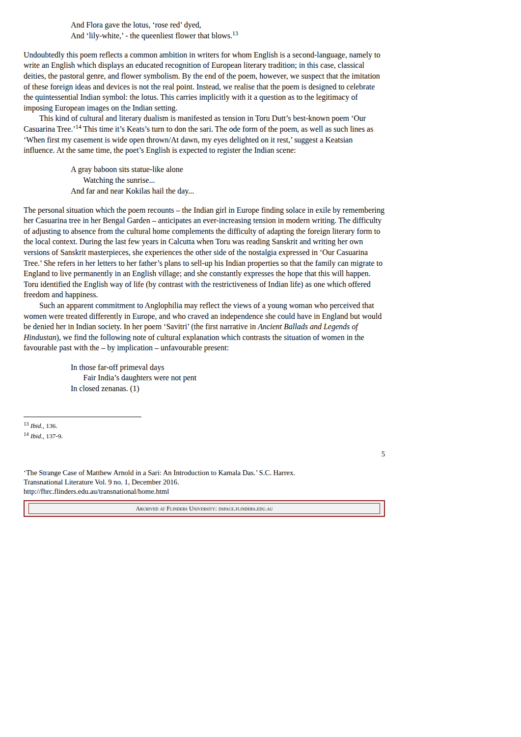And Flora gave the lotus, ‘rose red’ dyed, And ‘lily-white,’ - the queenliest flower that blows.13
Undoubtedly this poem reflects a common ambition in writers for whom English is a second-language, namely to write an English which displays an educated recognition of European literary tradition; in this case, classical deities, the pastoral genre, and flower symbolism. By the end of the poem, however, we suspect that the imitation of these foreign ideas and devices is not the real point. Instead, we realise that the poem is designed to celebrate the quintessential Indian symbol: the lotus. This carries implicitly with it a question as to the legitimacy of imposing European images on the Indian setting.
This kind of cultural and literary dualism is manifested as tension in Toru Dutt’s best-known poem ‘Our Casuarina Tree.’14 This time it’s Keats’s turn to don the sari. The ode form of the poem, as well as such lines as ‘When first my casement is wide open thrown/At dawn, my eyes delighted on it rest,’ suggest a Keatsian influence. At the same time, the poet’s English is expected to register the Indian scene:
A gray baboon sits statue-like alone Watching the sunrise... And far and near Kokilas hail the day...
The personal situation which the poem recounts – the Indian girl in Europe finding solace in exile by remembering her Casuarina tree in her Bengal Garden – anticipates an ever-increasing tension in modern writing. The difficulty of adjusting to absence from the cultural home complements the difficulty of adapting the foreign literary form to the local context. During the last few years in Calcutta when Toru was reading Sanskrit and writing her own versions of Sanskrit masterpieces, she experiences the other side of the nostalgia expressed in ‘Our Casuarina Tree.’ She refers in her letters to her father’s plans to sell-up his Indian properties so that the family can migrate to England to live permanently in an English village; and she constantly expresses the hope that this will happen. Toru identified the English way of life (by contrast with the restrictiveness of Indian life) as one which offered freedom and happiness.
Such an apparent commitment to Anglophilia may reflect the views of a young woman who perceived that women were treated differently in Europe, and who craved an independence she could have in England but would be denied her in Indian society. In her poem ‘Savitri’ (the first narrative in Ancient Ballads and Legends of Hindustan), we find the following note of cultural explanation which contrasts the situation of women in the favourable past with the – by implication – unfavourable present:
In those far-off primeval days Fair India’s daughters were not pent In closed zenanas. (1)
13 Ibid., 136.
14 Ibid., 137-9.
5
‘The Strange Case of Matthew Arnold in a Sari: An Introduction to Kamala Das.’ S.C. Harrex.
Transnational Literature Vol. 9 no. 1, December 2016.
http://fhrc.flinders.edu.au/transnational/home.html
Archived at Flinders University: dspace.flinders.edu.au